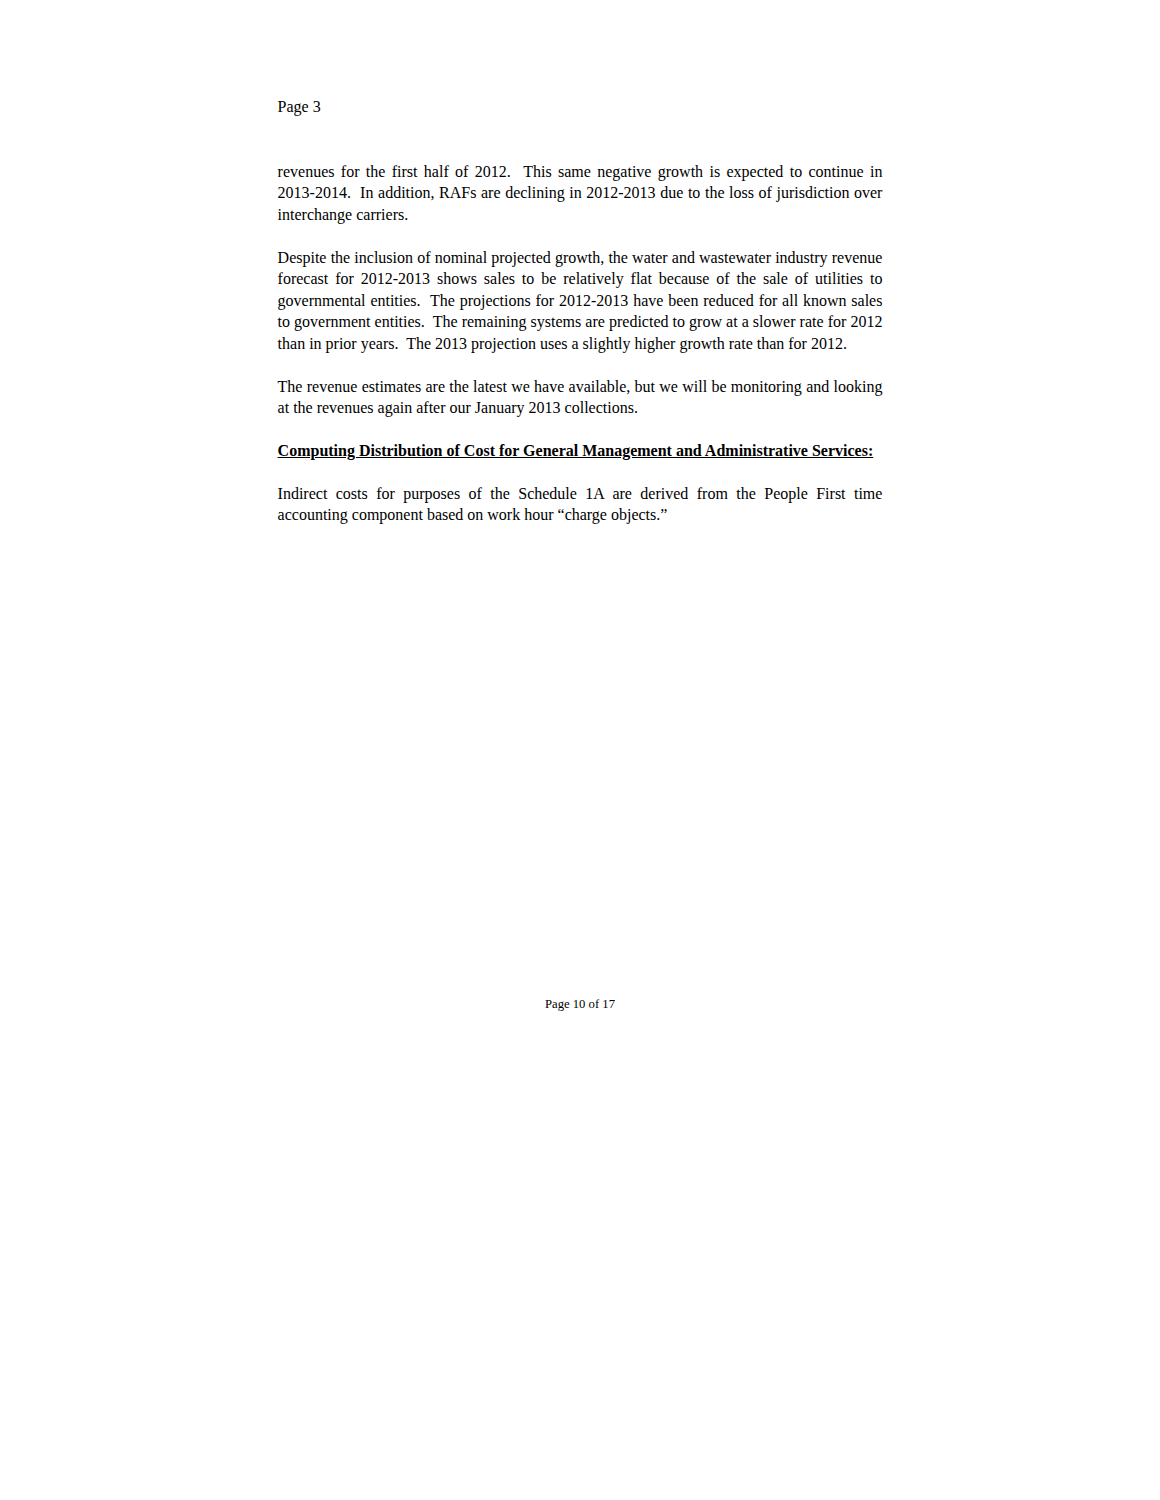Page 3
revenues for the first half of 2012. This same negative growth is expected to continue in 2013-2014. In addition, RAFs are declining in 2012-2013 due to the loss of jurisdiction over interchange carriers.
Despite the inclusion of nominal projected growth, the water and wastewater industry revenue forecast for 2012-2013 shows sales to be relatively flat because of the sale of utilities to governmental entities. The projections for 2012-2013 have been reduced for all known sales to government entities. The remaining systems are predicted to grow at a slower rate for 2012 than in prior years. The 2013 projection uses a slightly higher growth rate than for 2012.
The revenue estimates are the latest we have available, but we will be monitoring and looking at the revenues again after our January 2013 collections.
Computing Distribution of Cost for General Management and Administrative Services:
Indirect costs for purposes of the Schedule 1A are derived from the People First time accounting component based on work hour “charge objects.”
Page 10 of 17